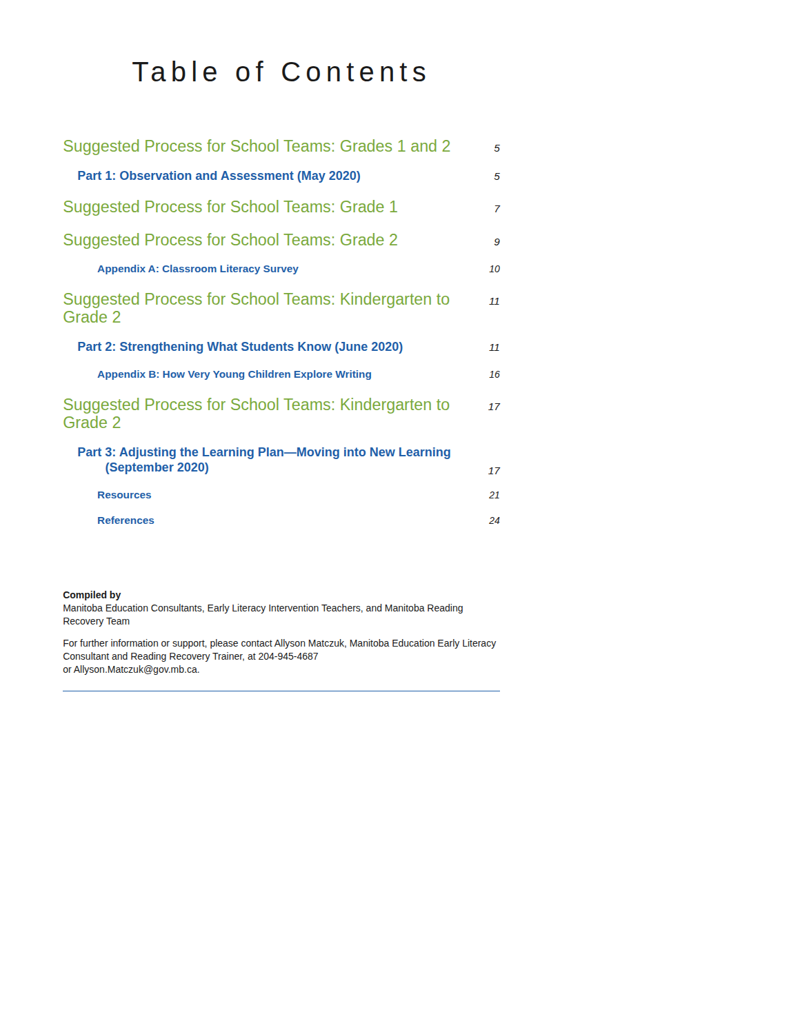Table of Contents
| Suggested Process for School Teams: Grades 1 and 2 | 5 |
| Part 1: Observation and Assessment (May 2020) | 5 |
| Suggested Process for School Teams: Grade 1 | 7 |
| Suggested Process for School Teams: Grade 2 | 9 |
| Appendix A: Classroom Literacy Survey | 10 |
| Suggested Process for School Teams: Kindergarten to Grade 2 | 11 |
| Part 2: Strengthening What Students Know (June 2020) | 11 |
| Appendix B: How Very Young Children Explore Writing | 16 |
| Suggested Process for School Teams: Kindergarten to Grade 2 | 17 |
| Part 3: Adjusting the Learning Plan—Moving into New Learning (September 2020) | 17 |
| Resources | 21 |
| References | 24 |
Compiled by
Manitoba Education Consultants, Early Literacy Intervention Teachers, and Manitoba Reading Recovery Team
For further information or support, please contact Allyson Matczuk, Manitoba Education Early Literacy Consultant and Reading Recovery Trainer, at 204-945-4687
or Allyson.Matczuk@gov.mb.ca.